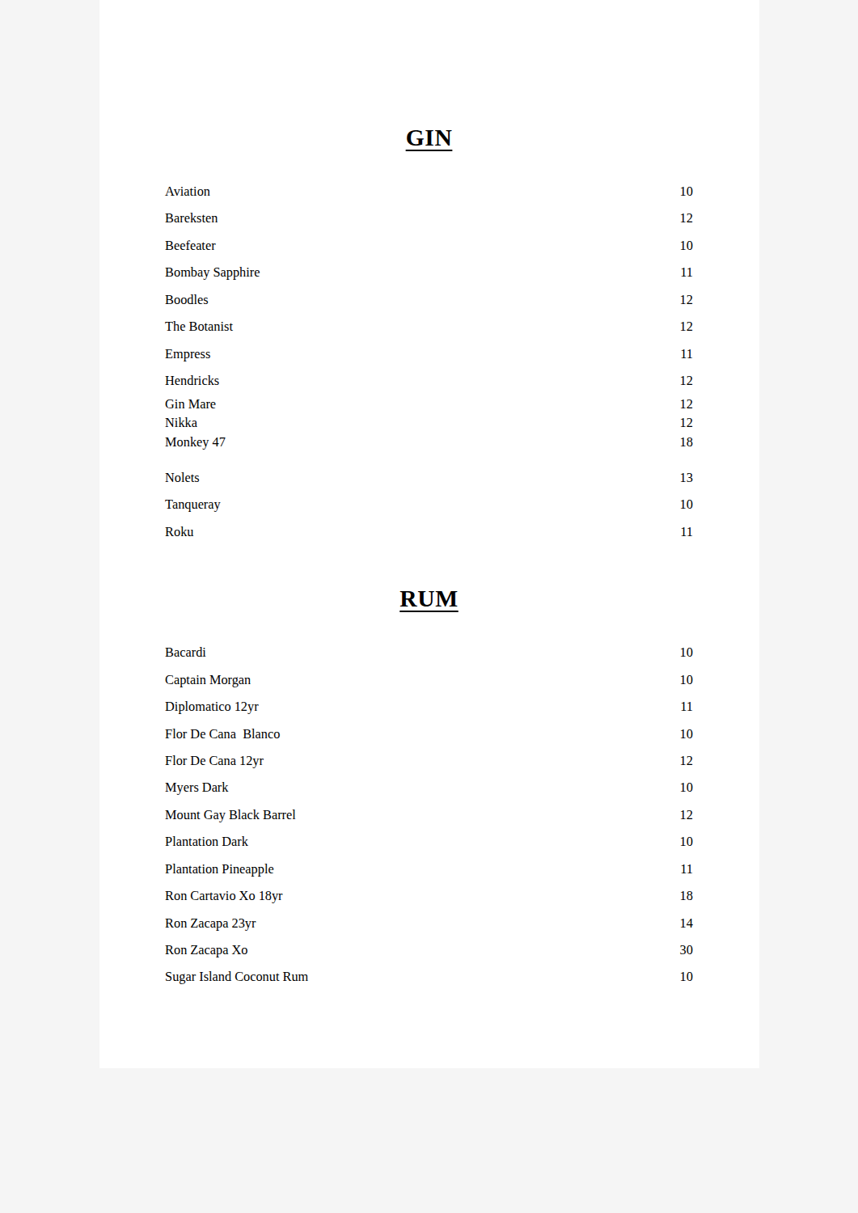GIN
Aviation 10
Bareksten 12
Beefeater 10
Bombay Sapphire 11
Boodles 12
The Botanist 12
Empress 11
Hendricks 12
Gin Mare 12
Nikka 12
Monkey 4718
Nolets 13
Tanqueray 10
Roku 11
RUM
Bacardi 10
Captain Morgan 10
Diplomatico 12yr 11
Flor De Cana Blanco 10
Flor De Cana 12yr 12
Myers Dark 10
Mount Gay Black Barrel 12
Plantation Dark 10
Plantation Pineapple 11
Ron Cartavio Xo 18yr 18
Ron Zacapa 23yr 14
Ron Zacapa Xo 30
Sugar Island Coconut Rum 10